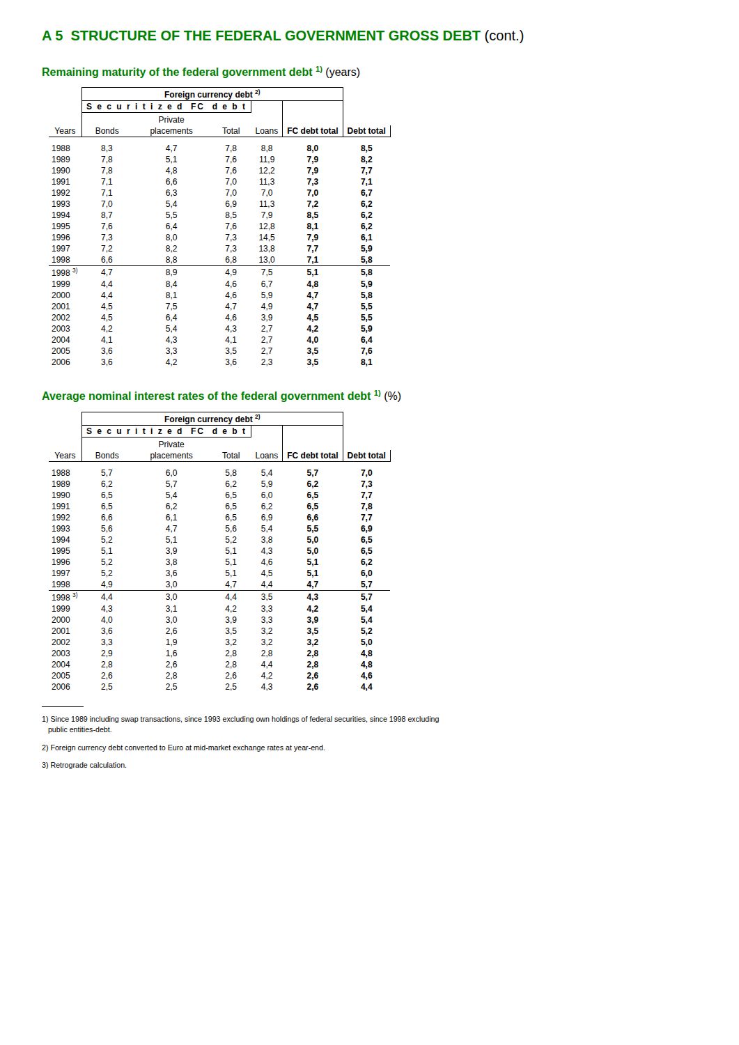A 5 STRUCTURE OF THE FEDERAL GOVERNMENT GROSS DEBT (cont.)
Remaining maturity of the federal government debt 1) (years)
| | Foreign currency debt 2) | |
| | S e c u r i t i z e d FC d e b t | | | |
| | | Private | | | | |
| Years | Bonds | placements | Total | Loans | FC debt total | Debt total |
| 1988 | 8,3 | 4,7 | 7,8 | 8,8 | 8,0 | 8,5 |
| 1989 | 7,8 | 5,1 | 7,6 | 11,9 | 7,9 | 8,2 |
| 1990 | 7,8 | 4,8 | 7,6 | 12,2 | 7,9 | 7,7 |
| 1991 | 7,1 | 6,6 | 7,0 | 11,3 | 7,3 | 7,1 |
| 1992 | 7,1 | 6,3 | 7,0 | 7,0 | 7,0 | 6,7 |
| 1993 | 7,0 | 5,4 | 6,9 | 11,3 | 7,2 | 6,2 |
| 1994 | 8,7 | 5,5 | 8,5 | 7,9 | 8,5 | 6,2 |
| 1995 | 7,6 | 6,4 | 7,6 | 12,8 | 8,1 | 6,2 |
| 1996 | 7,3 | 8,0 | 7,3 | 14,5 | 7,9 | 6,1 |
| 1997 | 7,2 | 8,2 | 7,3 | 13,8 | 7,7 | 5,9 |
| 1998 | 6,6 | 8,8 | 6,8 | 13,0 | 7,1 | 5,8 |
| 1998 3) | 4,7 | 8,9 | 4,9 | 7,5 | 5,1 | 5,8 |
| 1999 | 4,4 | 8,4 | 4,6 | 6,7 | 4,8 | 5,9 |
| 2000 | 4,4 | 8,1 | 4,6 | 5,9 | 4,7 | 5,8 |
| 2001 | 4,5 | 7,5 | 4,7 | 4,9 | 4,7 | 5,5 |
| 2002 | 4,5 | 6,4 | 4,6 | 3,9 | 4,5 | 5,5 |
| 2003 | 4,2 | 5,4 | 4,3 | 2,7 | 4,2 | 5,9 |
| 2004 | 4,1 | 4,3 | 4,1 | 2,7 | 4,0 | 6,4 |
| 2005 | 3,6 | 3,3 | 3,5 | 2,7 | 3,5 | 7,6 |
| 2006 | 3,6 | 4,2 | 3,6 | 2,3 | 3,5 | 8,1 |
Average nominal interest rates of the federal government debt 1) (%)
| | Foreign currency debt 2) | |
| | S e c u r i t i z e d FC d e b t | | | |
| | | Private | | | | |
| Years | Bonds | placements | Total | Loans | FC debt total | Debt total |
| 1988 | 5,7 | 6,0 | 5,8 | 5,4 | 5,7 | 7,0 |
| 1989 | 6,2 | 5,7 | 6,2 | 5,9 | 6,2 | 7,3 |
| 1990 | 6,5 | 5,4 | 6,5 | 6,0 | 6,5 | 7,7 |
| 1991 | 6,5 | 6,2 | 6,5 | 6,2 | 6,5 | 7,8 |
| 1992 | 6,6 | 6,1 | 6,5 | 6,9 | 6,6 | 7,7 |
| 1993 | 5,6 | 4,7 | 5,6 | 5,4 | 5,5 | 6,9 |
| 1994 | 5,2 | 5,1 | 5,2 | 3,8 | 5,0 | 6,5 |
| 1995 | 5,1 | 3,9 | 5,1 | 4,3 | 5,0 | 6,5 |
| 1996 | 5,2 | 3,8 | 5,1 | 4,6 | 5,1 | 6,2 |
| 1997 | 5,2 | 3,6 | 5,1 | 4,5 | 5,1 | 6,0 |
| 1998 | 4,9 | 3,0 | 4,7 | 4,4 | 4,7 | 5,7 |
| 1998 3) | 4,4 | 3,0 | 4,4 | 3,5 | 4,3 | 5,7 |
| 1999 | 4,3 | 3,1 | 4,2 | 3,3 | 4,2 | 5,4 |
| 2000 | 4,0 | 3,0 | 3,9 | 3,3 | 3,9 | 5,4 |
| 2001 | 3,6 | 2,6 | 3,5 | 3,2 | 3,5 | 5,2 |
| 2002 | 3,3 | 1,9 | 3,2 | 3,2 | 3,2 | 5,0 |
| 2003 | 2,9 | 1,6 | 2,8 | 2,8 | 2,8 | 4,8 |
| 2004 | 2,8 | 2,6 | 2,8 | 4,4 | 2,8 | 4,8 |
| 2005 | 2,6 | 2,8 | 2,6 | 4,2 | 2,6 | 4,6 |
| 2006 | 2,5 | 2,5 | 2,5 | 4,3 | 2,6 | 4,4 |
1) Since 1989 including swap transactions, since 1993 excluding own holdings of federal securities, since 1998 excluding
public entities-debt.
2) Foreign currency debt converted to Euro at mid-market exchange rates at year-end.
3) Retrograde calculation.